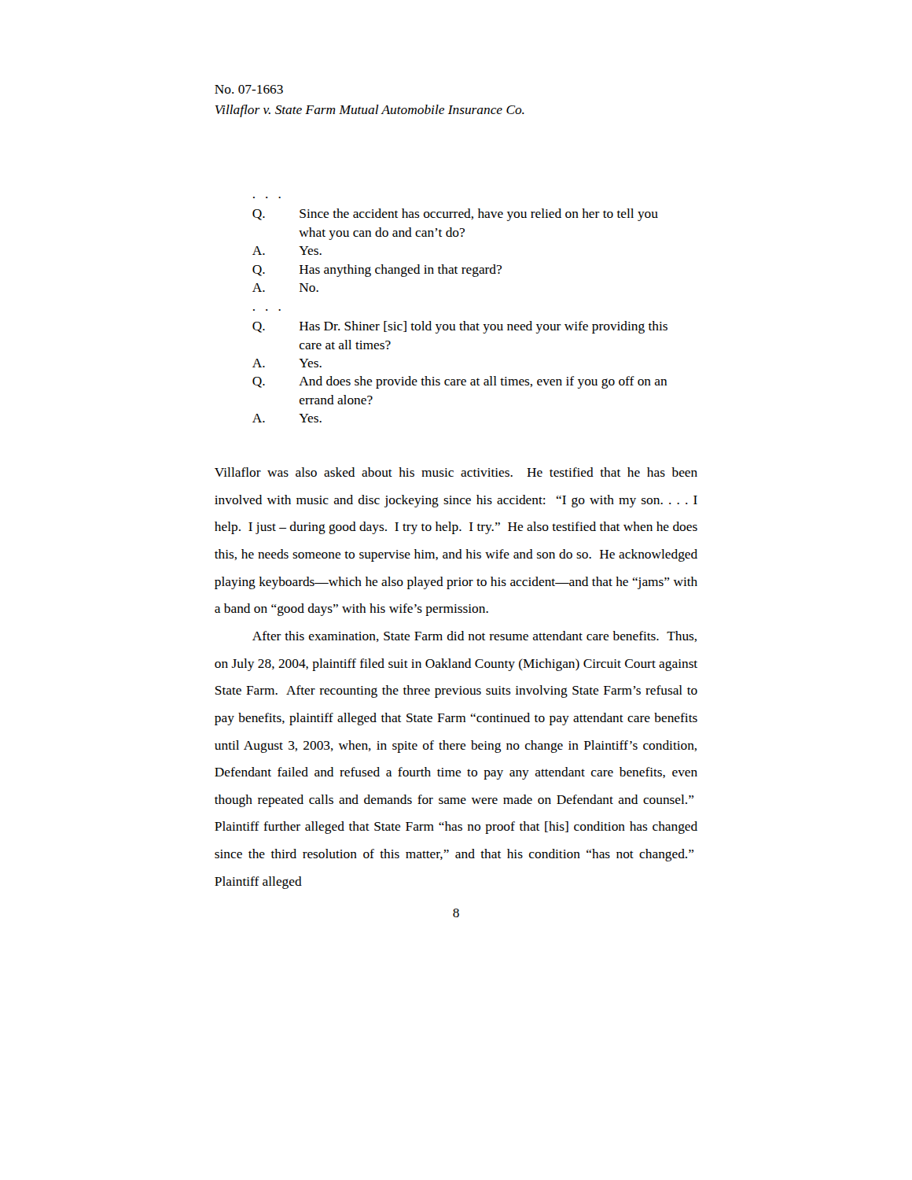No. 07-1663
Villaflor v. State Farm Mutual Automobile Insurance Co.
. . .
Q. Since the accident has occurred, have you relied on her to tell you what you can do and can’t do?
A. Yes.
Q. Has anything changed in that regard?
A. No.
. . .
Q. Has Dr. Shiner [sic] told you that you need your wife providing this care at all times?
A. Yes.
Q. And does she provide this care at all times, even if you go off on an errand alone?
A. Yes.
Villaflor was also asked about his music activities. He testified that he has been involved with music and disc jockeying since his accident: “I go with my son. . . . I help. I just – during good days. I try to help. I try.” He also testified that when he does this, he needs someone to supervise him, and his wife and son do so. He acknowledged playing keyboards—which he also played prior to his accident—and that he “jams” with a band on “good days” with his wife’s permission.
After this examination, State Farm did not resume attendant care benefits. Thus, on July 28, 2004, plaintiff filed suit in Oakland County (Michigan) Circuit Court against State Farm. After recounting the three previous suits involving State Farm’s refusal to pay benefits, plaintiff alleged that State Farm “continued to pay attendant care benefits until August 3, 2003, when, in spite of there being no change in Plaintiff’s condition, Defendant failed and refused a fourth time to pay any attendant care benefits, even though repeated calls and demands for same were made on Defendant and counsel.” Plaintiff further alleged that State Farm “has no proof that [his] condition has changed since the third resolution of this matter,” and that his condition “has not changed.” Plaintiff alleged
8